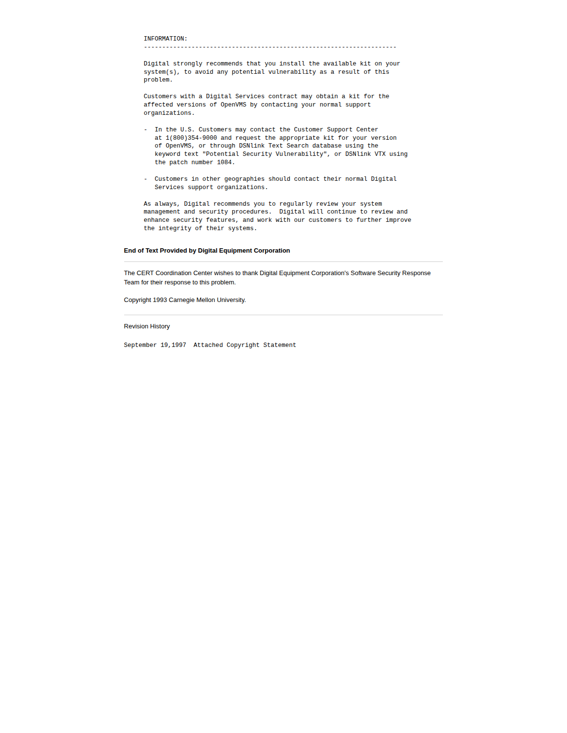INFORMATION:
---------------------------------------------------------------------

Digital strongly recommends that you install the available kit on your
system(s), to avoid any potential vulnerability as a result of this
problem.

Customers with a Digital Services contract may obtain a kit for the
affected versions of OpenVMS by contacting your normal support
organizations.

-  In the U.S. Customers may contact the Customer Support Center
   at 1(800)354-9000 and request the appropriate kit for your version
   of OpenVMS, or through DSNlink Text Search database using the
   keyword text "Potential Security Vulnerability", or DSNlink VTX using
   the patch number 1084.

-  Customers in other geographies should contact their normal Digital
   Services support organizations.

As always, Digital recommends you to regularly review your system
management and security procedures.  Digital will continue to review and
enhance security features, and work with our customers to further improve
the integrity of their systems.
End of Text Provided by Digital Equipment Corporation
The CERT Coordination Center wishes to thank Digital Equipment Corporation's Software Security Response Team for their response to this problem.
Copyright 1993 Carnegie Mellon University.
Revision History
September 19,1997  Attached Copyright Statement